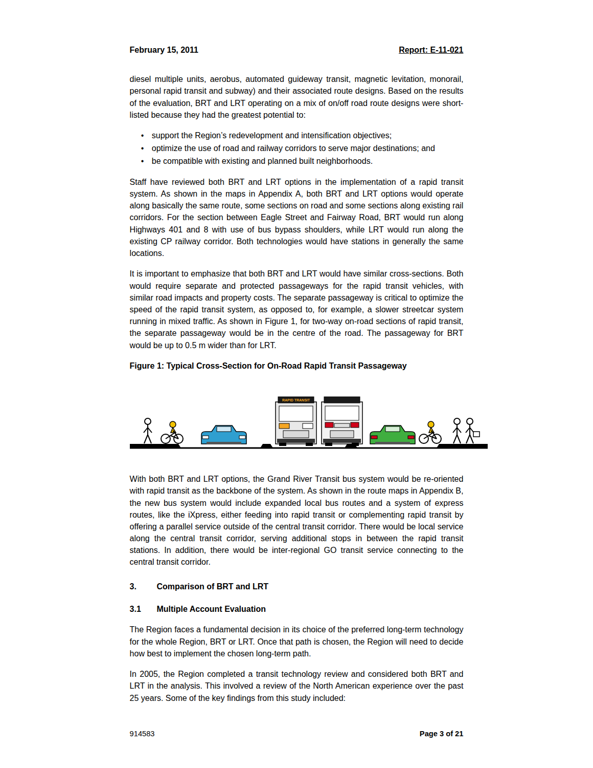February 15, 2011
Report: E-11-021
diesel multiple units, aerobus, automated guideway transit, magnetic levitation, monorail, personal rapid transit and subway) and their associated route designs. Based on the results of the evaluation, BRT and LRT operating on a mix of on/off road route designs were short-listed because they had the greatest potential to:
support the Region’s redevelopment and intensification objectives;
optimize the use of road and railway corridors to serve major destinations; and
be compatible with existing and planned built neighborhoods.
Staff have reviewed both BRT and LRT options in the implementation of a rapid transit system. As shown in the maps in Appendix A, both BRT and LRT options would operate along basically the same route, some sections on road and some sections along existing rail corridors. For the section between Eagle Street and Fairway Road, BRT would run along Highways 401 and 8 with use of bus bypass shoulders, while LRT would run along the existing CP railway corridor. Both technologies would have stations in generally the same locations.
It is important to emphasize that both BRT and LRT would have similar cross-sections. Both would require separate and protected passageways for the rapid transit vehicles, with similar road impacts and property costs. The separate passageway is critical to optimize the speed of the rapid transit system, as opposed to, for example, a slower streetcar system running in mixed traffic. As shown in Figure 1, for two-way on-road sections of rapid transit, the separate passageway would be in the centre of the road. The passageway for BRT would be up to 0.5 m wider than for LRT.
Figure 1: Typical Cross-Section for On-Road Rapid Transit Passageway
RAPID TRANSIT
With both BRT and LRT options, the Grand River Transit bus system would be re-oriented with rapid transit as the backbone of the system. As shown in the route maps in Appendix B, the new bus system would include expanded local bus routes and a system of express routes, like the iXpress, either feeding into rapid transit or complementing rapid transit by offering a parallel service outside of the central transit corridor. There would be local service along the central transit corridor, serving additional stops in between the rapid transit stations. In addition, there would be inter-regional GO transit service connecting to the central transit corridor.
3. Comparison of BRT and LRT
3.1 Multiple Account Evaluation
The Region faces a fundamental decision in its choice of the preferred long-term technology for the whole Region, BRT or LRT. Once that path is chosen, the Region will need to decide how best to implement the chosen long-term path.
In 2005, the Region completed a transit technology review and considered both BRT and LRT in the analysis. This involved a review of the North American experience over the past 25 years. Some of the key findings from this study included:
914583
Page 3 of 21